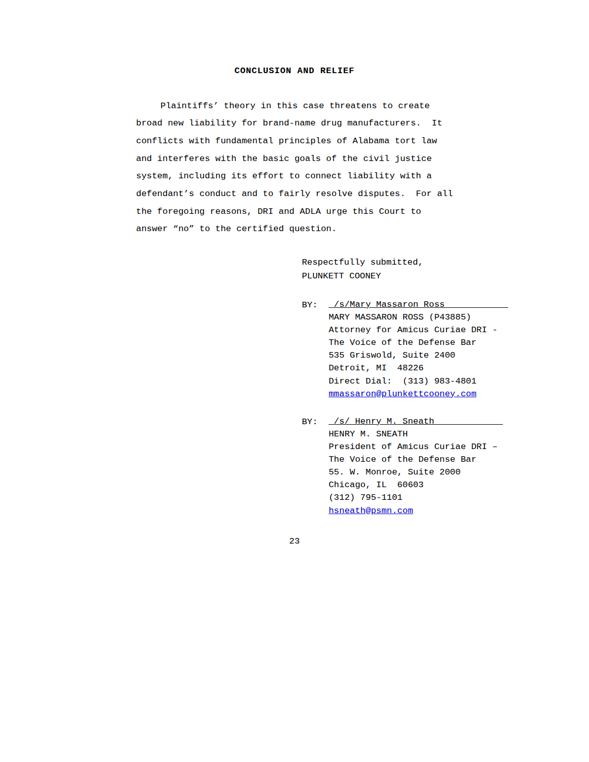CONCLUSION AND RELIEF
Plaintiffs’ theory in this case threatens to create broad new liability for brand-name drug manufacturers. It conflicts with fundamental principles of Alabama tort law and interferes with the basic goals of the civil justice system, including its effort to connect liability with a defendant’s conduct and to fairly resolve disputes. For all the foregoing reasons, DRI and ADLA urge this Court to answer “no” to the certified question.
Respectfully submitted,
PLUNKETT COONEY
BY:
/s/Mary Massaron Ross
MARY MASSARON ROSS (P43885)
Attorney for Amicus Curiae DRI -
The Voice of the Defense Bar
535 Griswold, Suite 2400
Detroit, MI 48226
Direct Dial: (313) 983-4801
mmassaron@plunkettcooney.com
BY:
/s/ Henry M. Sneath
HENRY M. SNEATH
President of Amicus Curiae DRI –
The Voice of the Defense Bar
55. W. Monroe, Suite 2000
Chicago, IL 60603
(312) 795-1101
hsneath@psmn.com
23